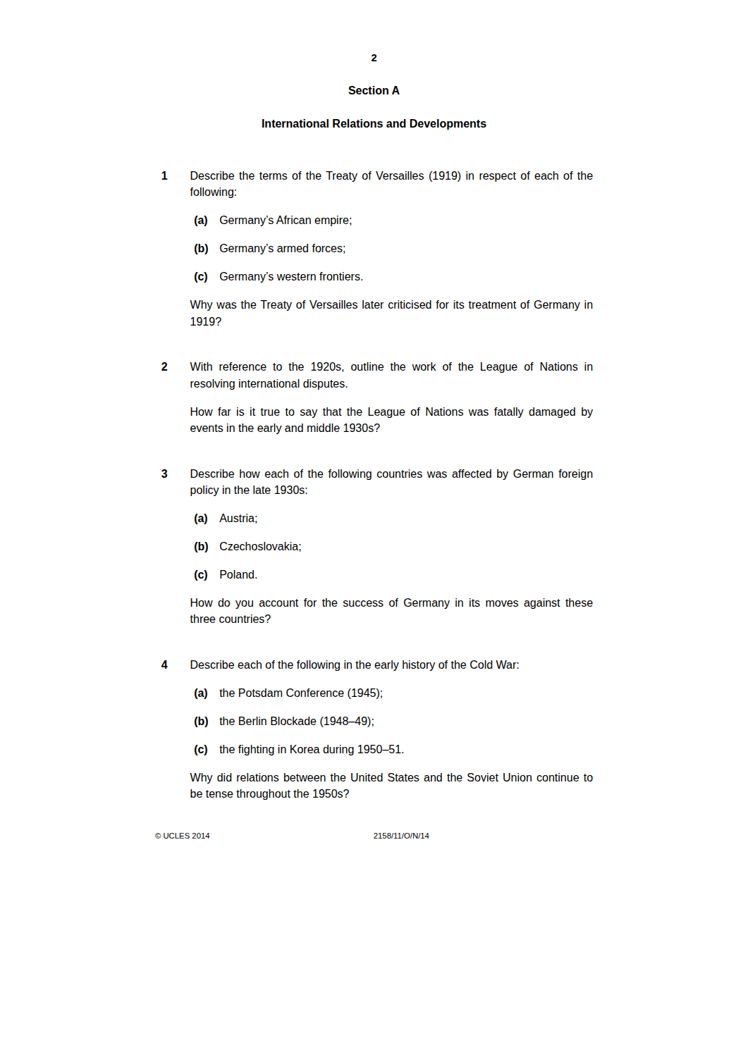2
Section A
International Relations and Developments
1
Describe the terms of the Treaty of Versailles (1919) in respect of each of the following:
(a) Germany’s African empire;
(b) Germany’s armed forces;
(c) Germany’s western frontiers.
Why was the Treaty of Versailles later criticised for its treatment of Germany in 1919?
2
With reference to the 1920s, outline the work of the League of Nations in resolving international disputes.
How far is it true to say that the League of Nations was fatally damaged by events in the early and middle 1930s?
3
Describe how each of the following countries was affected by German foreign policy in the late 1930s:
(a) Austria;
(b) Czechoslovakia;
(c) Poland.
How do you account for the success of Germany in its moves against these three countries?
4
Describe each of the following in the early history of the Cold War:
(a) the Potsdam Conference (1945);
(b) the Berlin Blockade (1948–49);
(c) the fighting in Korea during 1950–51.
Why did relations between the United States and the Soviet Union continue to be tense throughout the 1950s?
© UCLES 2014
2158/11/O/N/14